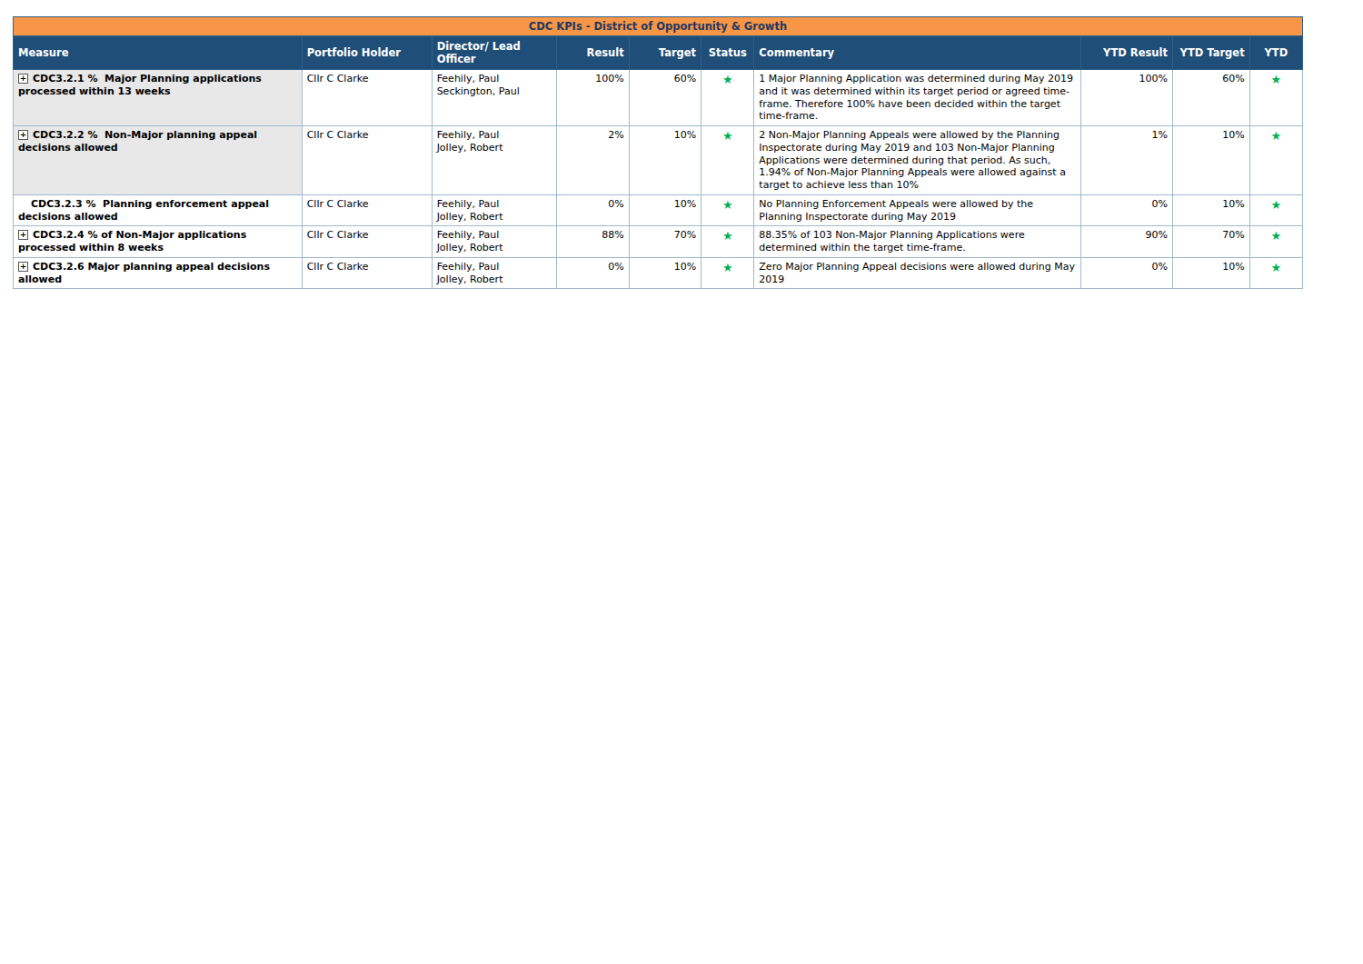CDC KPIs - District of Opportunity & Growth
| Measure | Portfolio Holder | Director/ Lead Officer | Result | Target | Status | Commentary | YTD Result | YTD Target | YTD |
| --- | --- | --- | --- | --- | --- | --- | --- | --- | --- |
| + CDC3.2.1 % Major Planning applications processed within 13 weeks | Cllr C Clarke | Feehily, Paul Seckington, Paul | 100% | 60% | ★ | 1 Major Planning Application was determined during May 2019 and it was determined within its target period or agreed time-frame. Therefore 100% have been decided within the target time-frame. | 100% | 60% | ★ |
| + CDC3.2.2 % Non-Major planning appeal decisions allowed | Cllr C Clarke | Feehily, Paul Jolley, Robert | 2% | 10% | ★ | 2 Non-Major Planning Appeals were allowed by the Planning Inspectorate during May 2019 and 103 Non-Major Planning Applications were determined during that period. As such, 1.94% of Non-Major Planning Appeals were allowed against a target to achieve less than 10% | 1% | 10% | ★ |
| CDC3.2.3 % Planning enforcement appeal decisions allowed | Cllr C Clarke | Feehily, Paul Jolley, Robert | 0% | 10% | ★ | No Planning Enforcement Appeals were allowed by the Planning Inspectorate during May 2019 | 0% | 10% | ★ |
| + CDC3.2.4 % of Non-Major applications processed within 8 weeks | Cllr C Clarke | Feehily, Paul Jolley, Robert | 88% | 70% | ★ | 88.35% of 103 Non-Major Planning Applications were determined within the target time-frame. | 90% | 70% | ★ |
| + CDC3.2.6 Major planning appeal decisions allowed | Cllr C Clarke | Feehily, Paul Jolley, Robert | 0% | 10% | ★ | Zero Major Planning Appeal decisions were allowed during May 2019 | 0% | 10% | ★ |